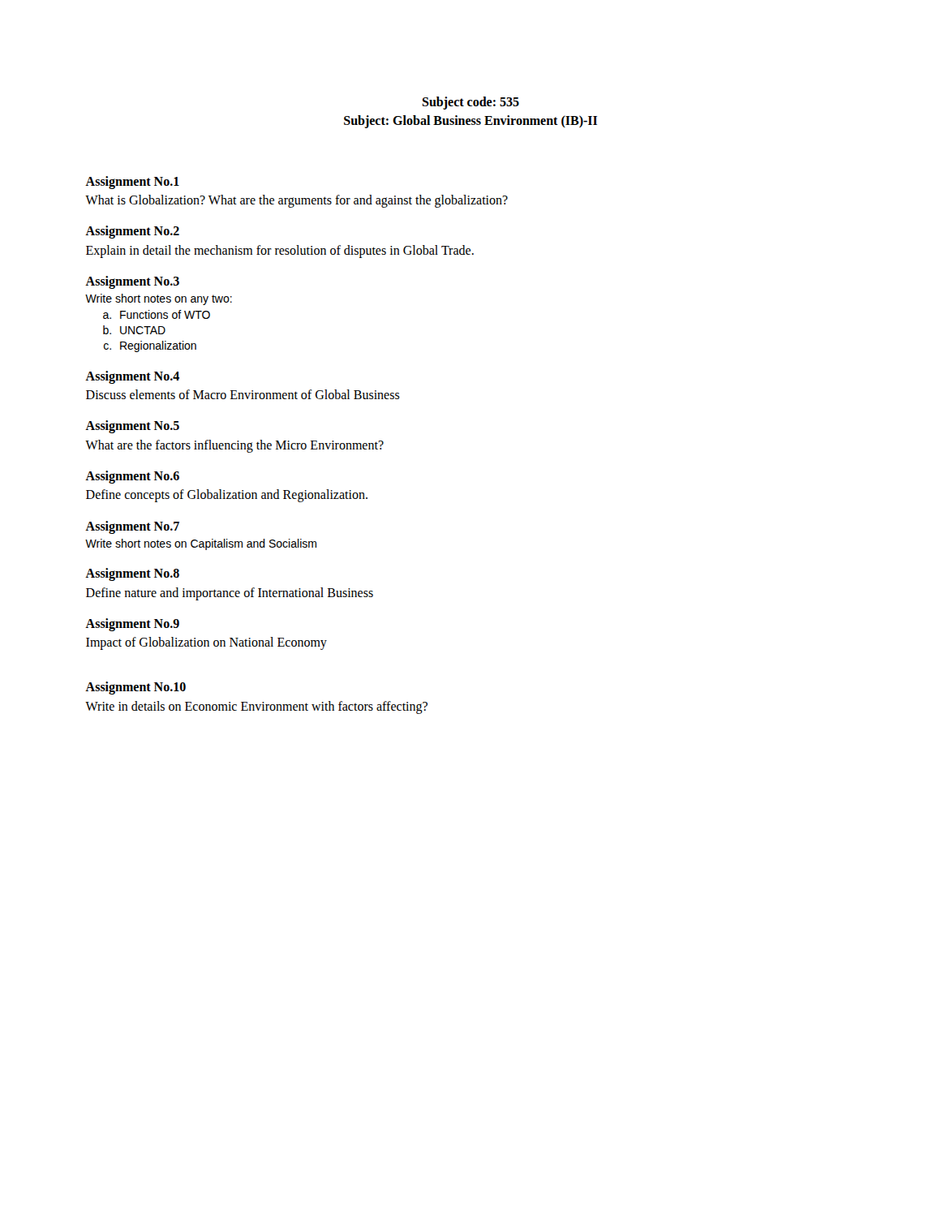Subject code: 535
Subject: Global Business Environment (IB)-II
Assignment No.1
What is Globalization? What are the arguments for and against the globalization?
Assignment No.2
Explain in detail the mechanism for resolution of disputes in Global Trade.
Assignment No.3
Write short notes on any two:
Functions of WTO
UNCTAD
Regionalization
Assignment No.4
Discuss elements of Macro Environment of Global Business
Assignment No.5
What are the factors influencing the Micro Environment?
Assignment No.6
Define concepts of Globalization and Regionalization.
Assignment No.7
Write short notes on Capitalism and Socialism
Assignment No.8
Define nature and importance of International Business
Assignment No.9
Impact of Globalization on National Economy
Assignment No.10
Write in details on Economic Environment with factors affecting?